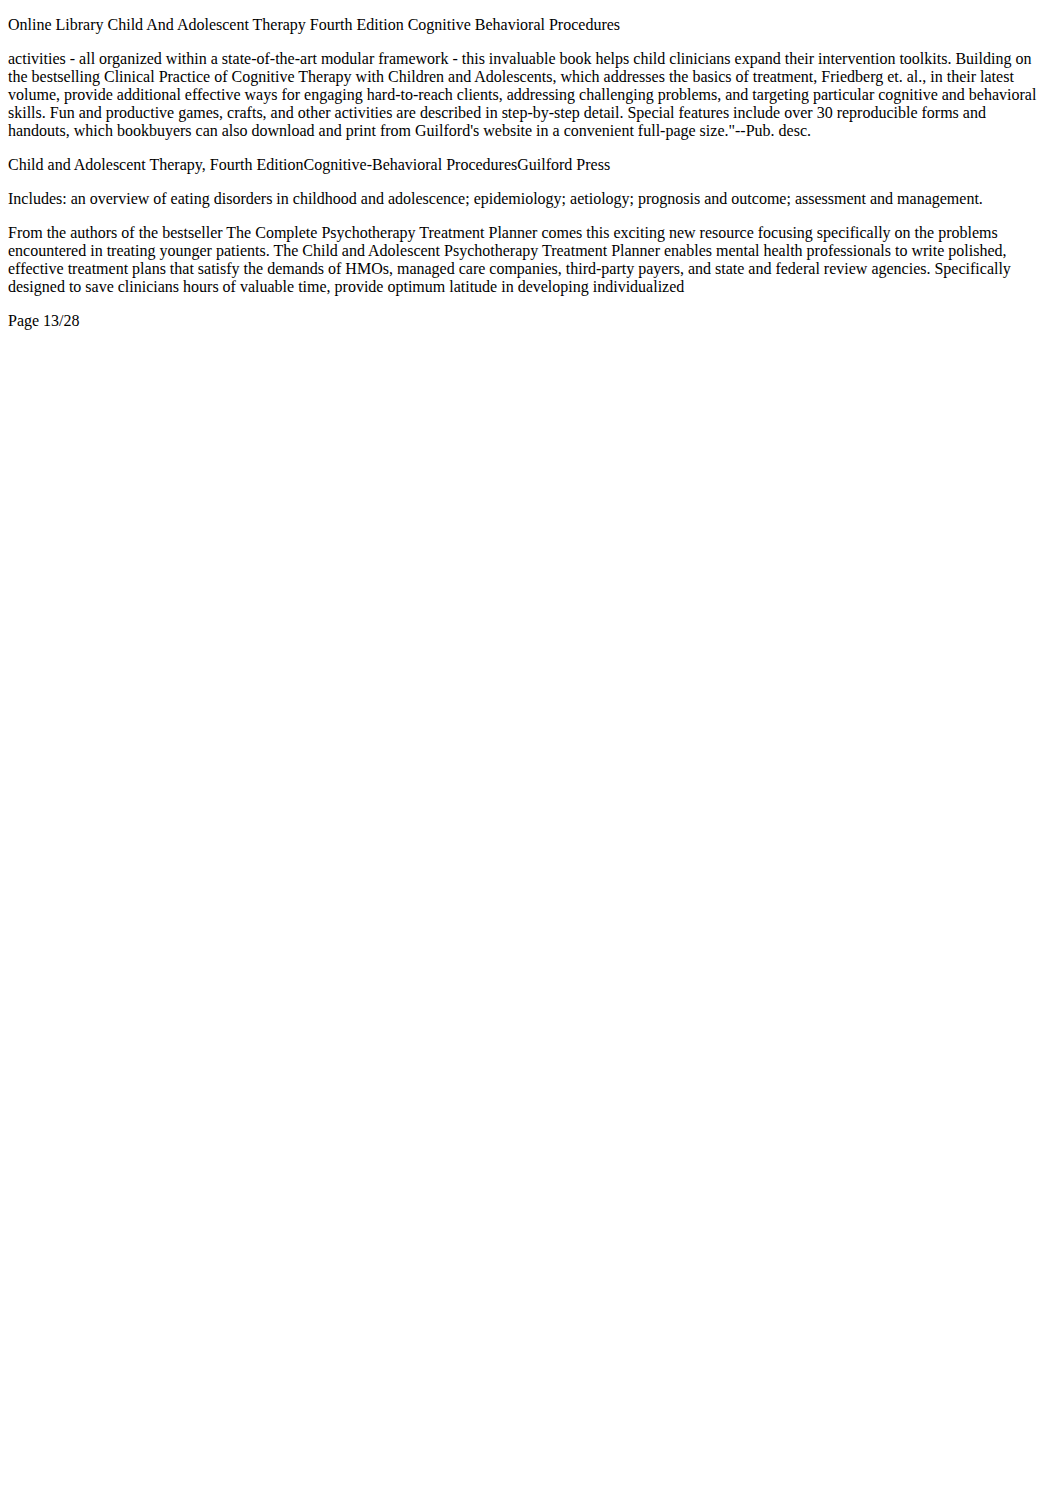Online Library Child And Adolescent Therapy Fourth Edition Cognitive Behavioral Procedures
activities - all organized within a state-of-the-art modular framework - this invaluable book helps child clinicians expand their intervention toolkits. Building on the bestselling Clinical Practice of Cognitive Therapy with Children and Adolescents, which addresses the basics of treatment, Friedberg et. al., in their latest volume, provide additional effective ways for engaging hard-to-reach clients, addressing challenging problems, and targeting particular cognitive and behavioral skills. Fun and productive games, crafts, and other activities are described in step-by-step detail. Special features include over 30 reproducible forms and handouts, which bookbuyers can also download and print from Guilford's website in a convenient full-page size."--Pub. desc.
Child and Adolescent Therapy, Fourth EditionCognitive-Behavioral ProceduresGuilford Press
Includes: an overview of eating disorders in childhood and adolescence; epidemiology; aetiology; prognosis and outcome; assessment and management.
From the authors of the bestseller The Complete Psychotherapy Treatment Planner comes this exciting new resource focusing specifically on the problems encountered in treating younger patients. The Child and Adolescent Psychotherapy Treatment Planner enables mental health professionals to write polished, effective treatment plans that satisfy the demands of HMOs, managed care companies, third-party payers, and state and federal review agencies. Specifically designed to save clinicians hours of valuable time, provide optimum latitude in developing individualized
Page 13/28